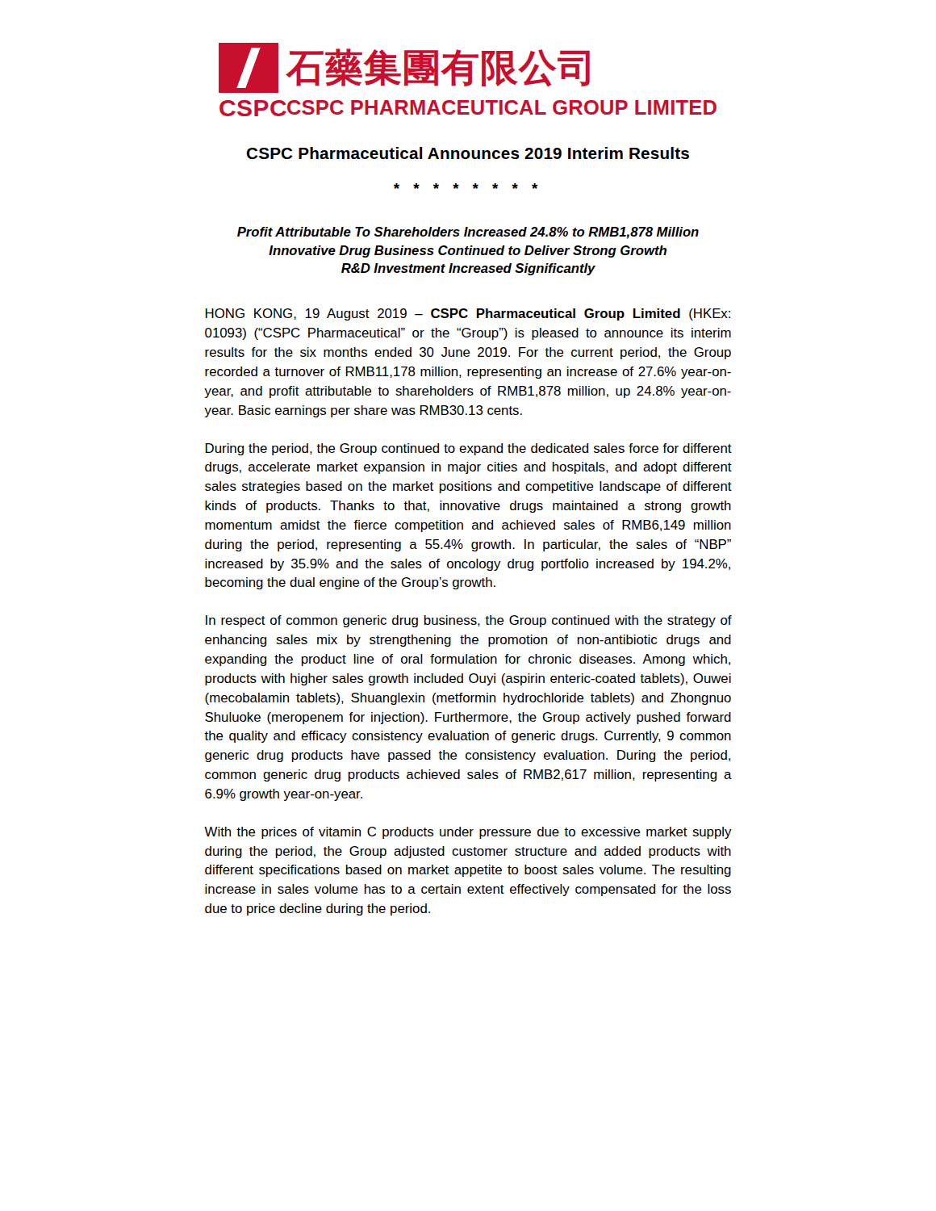石藥集團有限公司
CSPC
CSPC PHARMACEUTICAL GROUP LIMITED
CSPC Pharmaceutical Announces 2019 Interim Results
* * * * * * * *
Profit Attributable To Shareholders Increased 24.8% to RMB1,878 Million
Innovative Drug Business Continued to Deliver Strong Growth
R&D Investment Increased Significantly
HONG KONG, 19 August 2019 – CSPC Pharmaceutical Group Limited (HKEx: 01093) (“CSPC Pharmaceutical” or the “Group”) is pleased to announce its interim results for the six months ended 30 June 2019. For the current period, the Group recorded a turnover of RMB11,178 million, representing an increase of 27.6% year-on-year, and profit attributable to shareholders of RMB1,878 million, up 24.8% year-on-year. Basic earnings per share was RMB30.13 cents.
During the period, the Group continued to expand the dedicated sales force for different drugs, accelerate market expansion in major cities and hospitals, and adopt different sales strategies based on the market positions and competitive landscape of different kinds of products. Thanks to that, innovative drugs maintained a strong growth momentum amidst the fierce competition and achieved sales of RMB6,149 million during the period, representing a 55.4% growth. In particular, the sales of “NBP” increased by 35.9% and the sales of oncology drug portfolio increased by 194.2%, becoming the dual engine of the Group’s growth.
In respect of common generic drug business, the Group continued with the strategy of enhancing sales mix by strengthening the promotion of non-antibiotic drugs and expanding the product line of oral formulation for chronic diseases. Among which, products with higher sales growth included Ouyi (aspirin enteric-coated tablets), Ouwei (mecobalamin tablets), Shuanglexin (metformin hydrochloride tablets) and Zhongnuo Shuluoke (meropenem for injection). Furthermore, the Group actively pushed forward the quality and efficacy consistency evaluation of generic drugs. Currently, 9 common generic drug products have passed the consistency evaluation. During the period, common generic drug products achieved sales of RMB2,617 million, representing a 6.9% growth year-on-year.
With the prices of vitamin C products under pressure due to excessive market supply during the period, the Group adjusted customer structure and added products with different specifications based on market appetite to boost sales volume. The resulting increase in sales volume has to a certain extent effectively compensated for the loss due to price decline during the period.